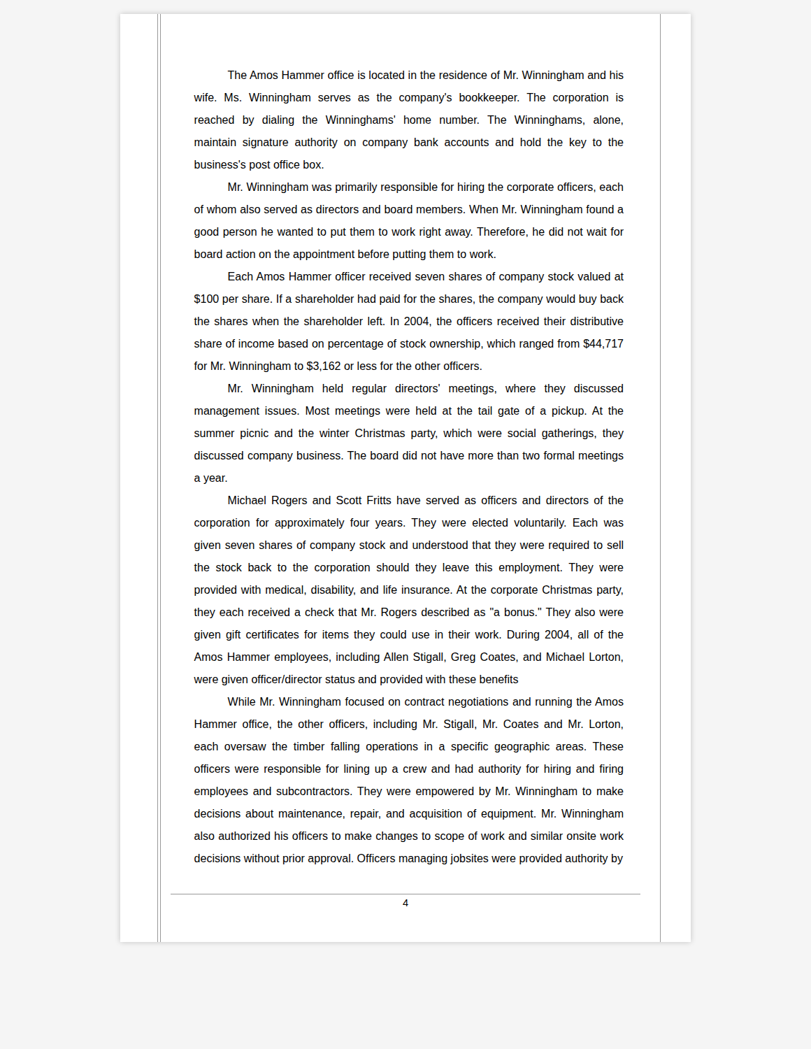The Amos Hammer office is located in the residence of Mr. Winningham and his wife. Ms. Winningham serves as the company's bookkeeper. The corporation is reached by dialing the Winninghams' home number. The Winninghams, alone, maintain signature authority on company bank accounts and hold the key to the business's post office box.
Mr. Winningham was primarily responsible for hiring the corporate officers, each of whom also served as directors and board members. When Mr. Winningham found a good person he wanted to put them to work right away. Therefore, he did not wait for board action on the appointment before putting them to work.
Each Amos Hammer officer received seven shares of company stock valued at $100 per share. If a shareholder had paid for the shares, the company would buy back the shares when the shareholder left. In 2004, the officers received their distributive share of income based on percentage of stock ownership, which ranged from $44,717 for Mr. Winningham to $3,162 or less for the other officers.
Mr. Winningham held regular directors' meetings, where they discussed management issues. Most meetings were held at the tail gate of a pickup. At the summer picnic and the winter Christmas party, which were social gatherings, they discussed company business. The board did not have more than two formal meetings a year.
Michael Rogers and Scott Fritts have served as officers and directors of the corporation for approximately four years. They were elected voluntarily. Each was given seven shares of company stock and understood that they were required to sell the stock back to the corporation should they leave this employment. They were provided with medical, disability, and life insurance. At the corporate Christmas party, they each received a check that Mr. Rogers described as "a bonus." They also were given gift certificates for items they could use in their work. During 2004, all of the Amos Hammer employees, including Allen Stigall, Greg Coates, and Michael Lorton, were given officer/director status and provided with these benefits
While Mr. Winningham focused on contract negotiations and running the Amos Hammer office, the other officers, including Mr. Stigall, Mr. Coates and Mr. Lorton, each oversaw the timber falling operations in a specific geographic areas. These officers were responsible for lining up a crew and had authority for hiring and firing employees and subcontractors. They were empowered by Mr. Winningham to make decisions about maintenance, repair, and acquisition of equipment. Mr. Winningham also authorized his officers to make changes to scope of work and similar onsite work decisions without prior approval. Officers managing jobsites were provided authority by
4